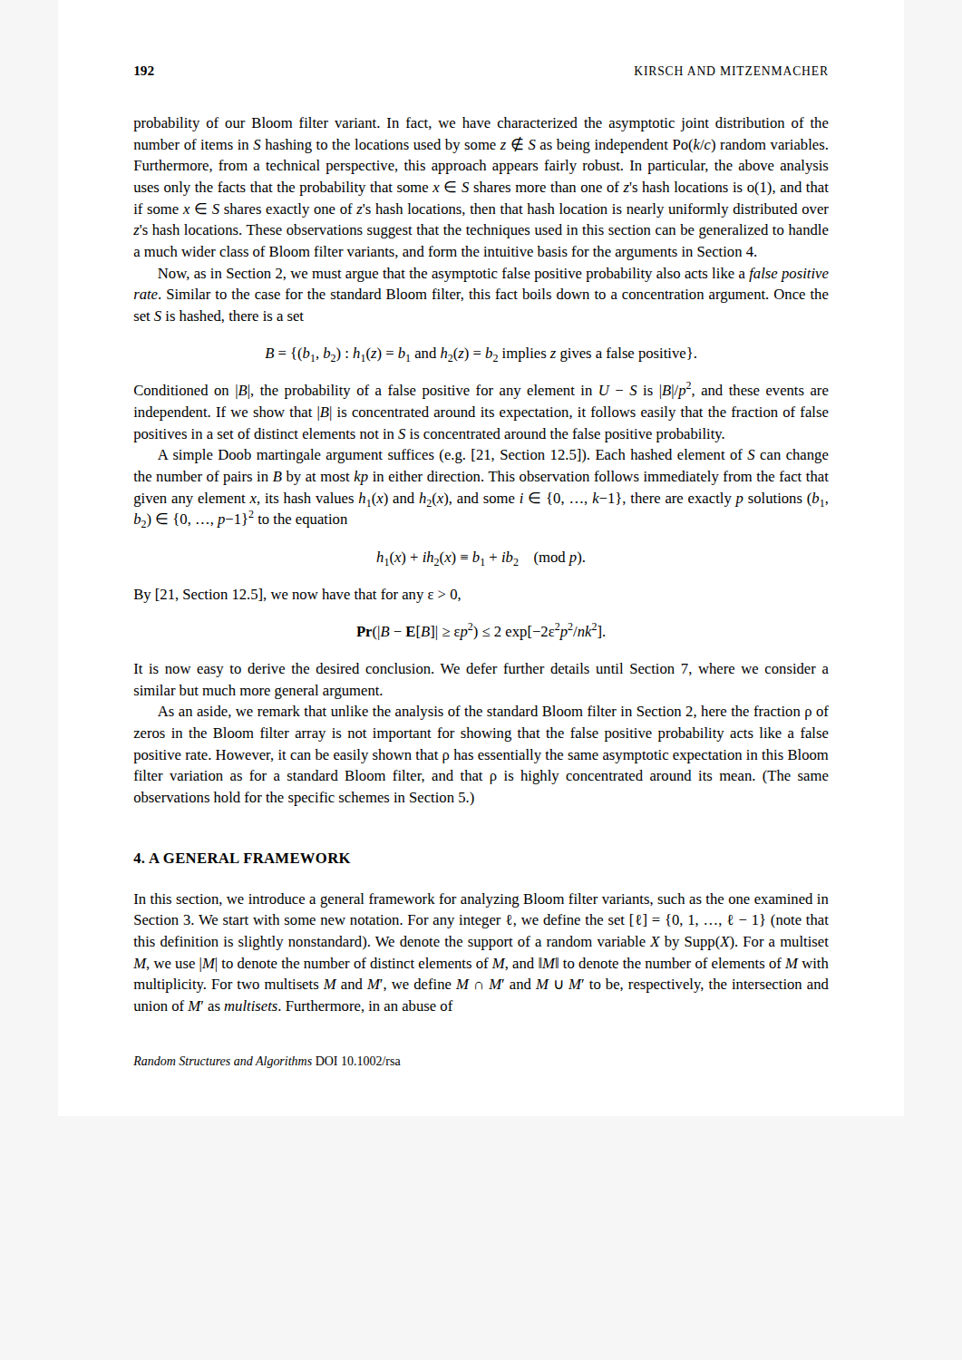192 Kirsch and Mitzenmacher
probability of our Bloom filter variant. In fact, we have characterized the asymptotic joint distribution of the number of items in S hashing to the locations used by some z ∉ S as being independent Po(k/c) random variables. Furthermore, from a technical perspective, this approach appears fairly robust. In particular, the above analysis uses only the facts that the probability that some x ∈ S shares more than one of z's hash locations is o(1), and that if some x ∈ S shares exactly one of z's hash locations, then that hash location is nearly uniformly distributed over z's hash locations. These observations suggest that the techniques used in this section can be generalized to handle a much wider class of Bloom filter variants, and form the intuitive basis for the arguments in Section 4.
Now, as in Section 2, we must argue that the asymptotic false positive probability also acts like a false positive rate. Similar to the case for the standard Bloom filter, this fact boils down to a concentration argument. Once the set S is hashed, there is a set
B = {(b1, b2) : h1(z) = b1 and h2(z) = b2 implies z gives a false positive}.
Conditioned on |B|, the probability of a false positive for any element in U − S is |B|/p2, and these events are independent. If we show that |B| is concentrated around its expectation, it follows easily that the fraction of false positives in a set of distinct elements not in S is concentrated around the false positive probability.
A simple Doob martingale argument suffices (e.g. [21, Section 12.5]). Each hashed element of S can change the number of pairs in B by at most kp in either direction. This observation follows immediately from the fact that given any element x, its hash values h1(x) and h2(x), and some i ∈ {0, …, k−1}, there are exactly p solutions (b1, b2) ∈ {0, …, p−1}2 to the equation
h1(x) + ih2(x) ≡ b1 + ib2 (mod p).
By [21, Section 12.5], we now have that for any ε > 0,
Pr(|B − E[B]| ≥ εp2) ≤ 2 exp[−2ε2p2/nk2].
It is now easy to derive the desired conclusion. We defer further details until Section 7, where we consider a similar but much more general argument.
As an aside, we remark that unlike the analysis of the standard Bloom filter in Section 2, here the fraction ρ of zeros in the Bloom filter array is not important for showing that the false positive probability acts like a false positive rate. However, it can be easily shown that ρ has essentially the same asymptotic expectation in this Bloom filter variation as for a standard Bloom filter, and that ρ is highly concentrated around its mean. (The same observations hold for the specific schemes in Section 5.)
4. A General Framework
In this section, we introduce a general framework for analyzing Bloom filter variants, such as the one examined in Section 3. We start with some new notation. For any integer ℓ, we define the set [ℓ] = {0, 1, …, ℓ − 1} (note that this definition is slightly nonstandard). We denote the support of a random variable X by Supp(X). For a multiset M, we use |M| to denote the number of distinct elements of M, and ‖M‖ to denote the number of elements of M with multiplicity. For two multisets M and M′, we define M ∩ M′ and M ∪ M′ to be, respectively, the intersection and union of M′ as multisets. Furthermore, in an abuse of
Random Structures and Algorithms DOI 10.1002/rsa